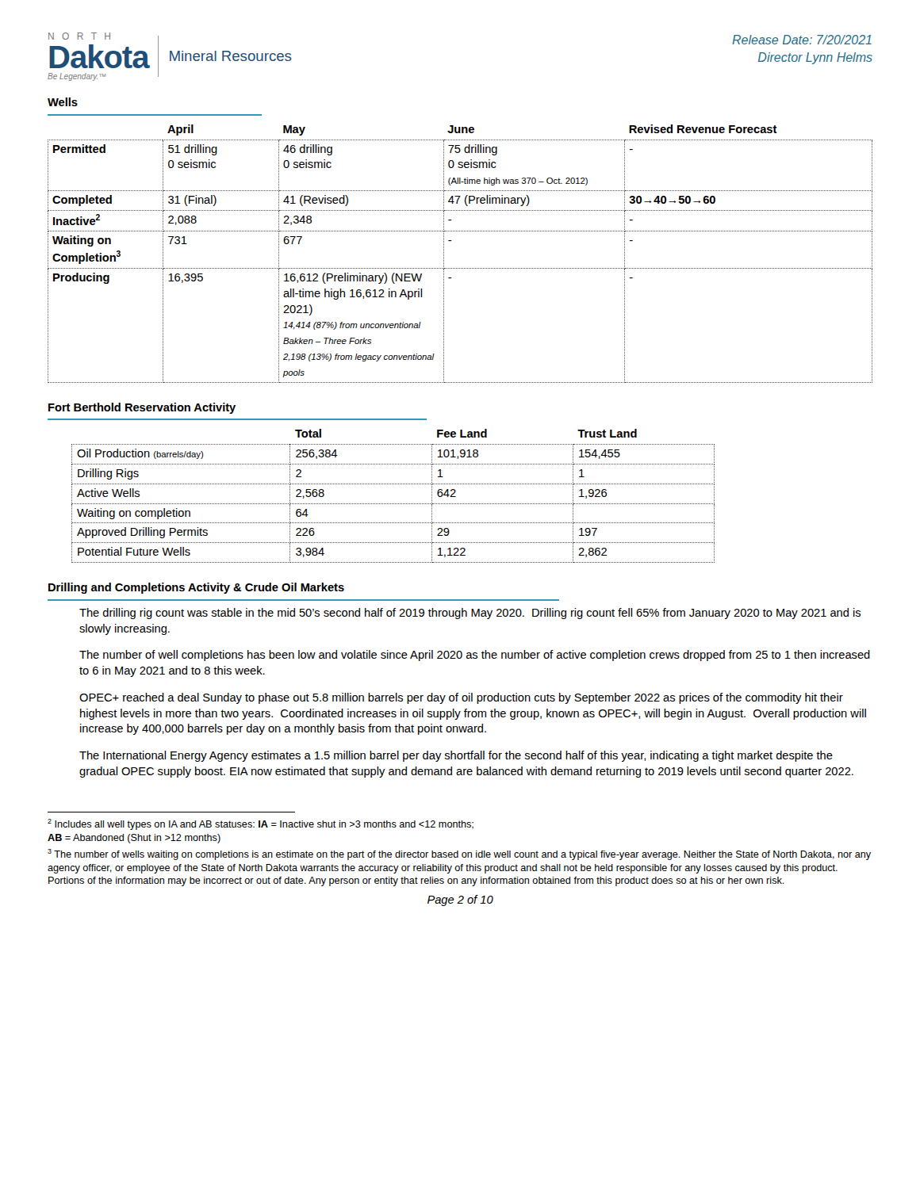N O R T H
Dakota
Be Legendary.™
Mineral Resources
Release Date: 7/20/2021
Director Lynn Helms
Wells
| | April | May | June | Revised Revenue Forecast |
| --- | --- | --- | --- | --- |
| Permitted | 51 drilling 0 seismic | 46 drilling 0 seismic | 75 drilling 0 seismic (All-time high was 370 – Oct. 2012) | - |
| Completed | 31 (Final) | 41 (Revised) | 47 (Preliminary) | 30→40→50→60 |
| Inactive 2 | 2,088 | 2,348 | - | - |
| Waiting on Completion 3 | 731 | 677 | - | - |
| Producing | 16,395 | 16,612 (Preliminary) (NEW all-time high 16,612 in April 2021) 14,414 (87%) from unconventional Bakken – Three Forks 2,198 (13%) from legacy conventional pools | - | - |
Fort Berthold Reservation Activity
| | Total | Fee Land | Trust Land |
| --- | --- | --- | --- |
| Oil Production (barrels/day) | 256,384 | 101,918 | 154,455 |
| Drilling Rigs | 2 | 1 | 1 |
| Active Wells | 2,568 | 642 | 1,926 |
| Waiting on completion | 64 | | |
| Approved Drilling Permits | 226 | 29 | 197 |
| Potential Future Wells | 3,984 | 1,122 | 2,862 |
Drilling and Completions Activity & Crude Oil Markets
The drilling rig count was stable in the mid 50’s second half of 2019 through May 2020. Drilling rig count fell 65% from January 2020 to May 2021 and is slowly increasing.
The number of well completions has been low and volatile since April 2020 as the number of active completion crews dropped from 25 to 1 then increased to 6 in May 2021 and to 8 this week.
OPEC+ reached a deal Sunday to phase out 5.8 million barrels per day of oil production cuts by September 2022 as prices of the commodity hit their highest levels in more than two years. Coordinated increases in oil supply from the group, known as OPEC+, will begin in August. Overall production will increase by 400,000 barrels per day on a monthly basis from that point onward.
The International Energy Agency estimates a 1.5 million barrel per day shortfall for the second half of this year, indicating a tight market despite the gradual OPEC supply boost. EIA now estimated that supply and demand are balanced with demand returning to 2019 levels until second quarter 2022.
2 Includes all well types on IA and AB statuses: IA = Inactive shut in >3 months and <12 months;
AB = Abandoned (Shut in >12 months)
3 The number of wells waiting on completions is an estimate on the part of the director based on idle well count and a typical five-year average. Neither the State of North Dakota, nor any agency officer, or employee of the State of North Dakota warrants the accuracy or reliability of this product and shall not be held responsible for any losses caused by this product. Portions of the information may be incorrect or out of date. Any person or entity that relies on any information obtained from this product does so at his or her own risk.
Page 2 of 10